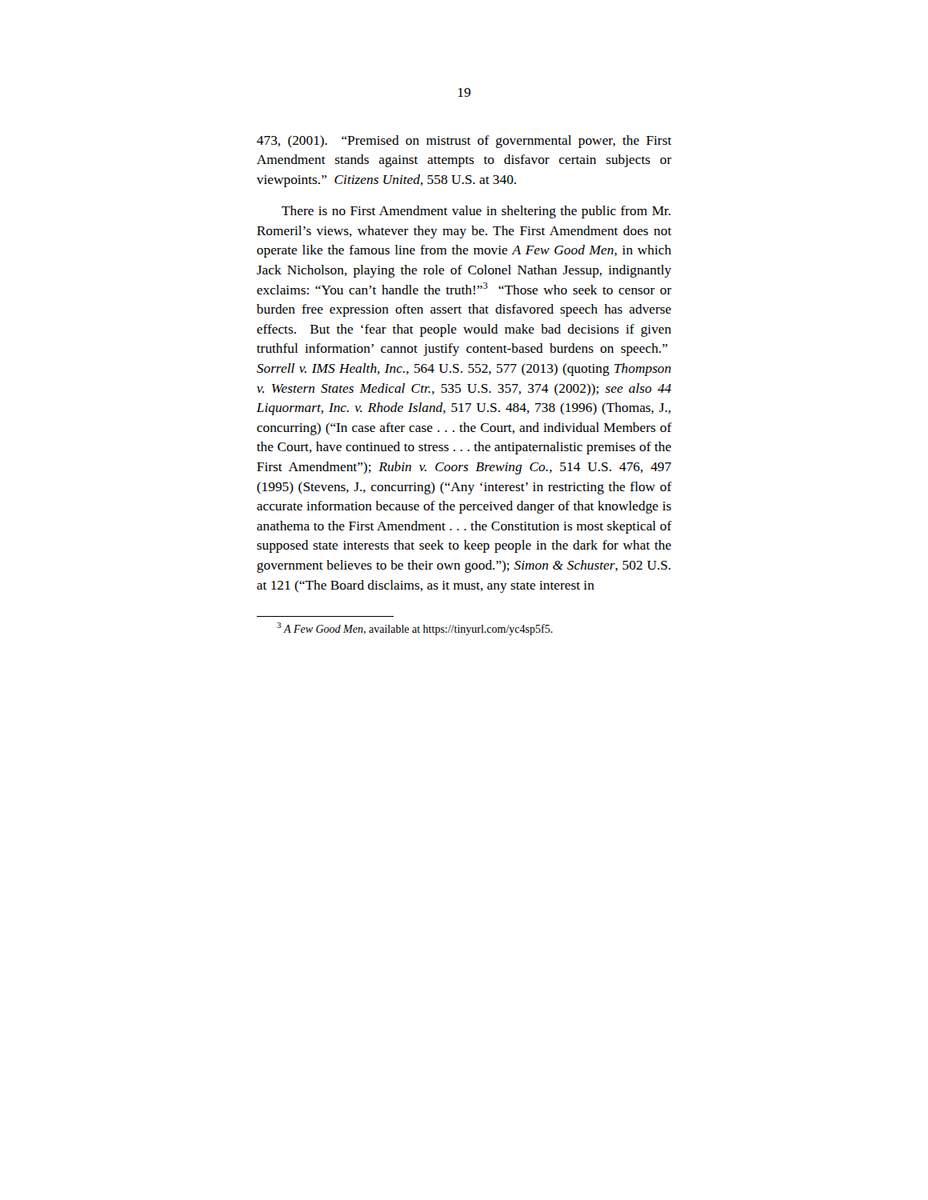19
473, (2001). “Premised on mistrust of governmental power, the First Amendment stands against attempts to disfavor certain subjects or viewpoints.” Citizens United, 558 U.S. at 340.
There is no First Amendment value in sheltering the public from Mr. Romeril’s views, whatever they may be. The First Amendment does not operate like the famous line from the movie A Few Good Men, in which Jack Nicholson, playing the role of Colonel Nathan Jessup, indignantly exclaims: “You can’t handle the truth!”3 “Those who seek to censor or burden free expression often assert that disfavored speech has adverse effects. But the ‘fear that people would make bad decisions if given truthful information’ cannot justify content-based burdens on speech.” Sorrell v. IMS Health, Inc., 564 U.S. 552, 577 (2013) (quoting Thompson v. Western States Medical Ctr., 535 U.S. 357, 374 (2002)); see also 44 Liquormart, Inc. v. Rhode Island, 517 U.S. 484, 738 (1996) (Thomas, J., concurring) (“In case after case . . . the Court, and individual Members of the Court, have continued to stress . . . the antipaternalistic premises of the First Amendment”); Rubin v. Coors Brewing Co., 514 U.S. 476, 497 (1995) (Stevens, J., concurring) (“Any ‘interest’ in restricting the flow of accurate information because of the perceived danger of that knowledge is anathema to the First Amendment . . . the Constitution is most skeptical of supposed state interests that seek to keep people in the dark for what the government believes to be their own good.”); Simon & Schuster, 502 U.S. at 121 (“The Board disclaims, as it must, any state interest in
3 A Few Good Men, available at https://tinyurl.com/yc4sp5f5.